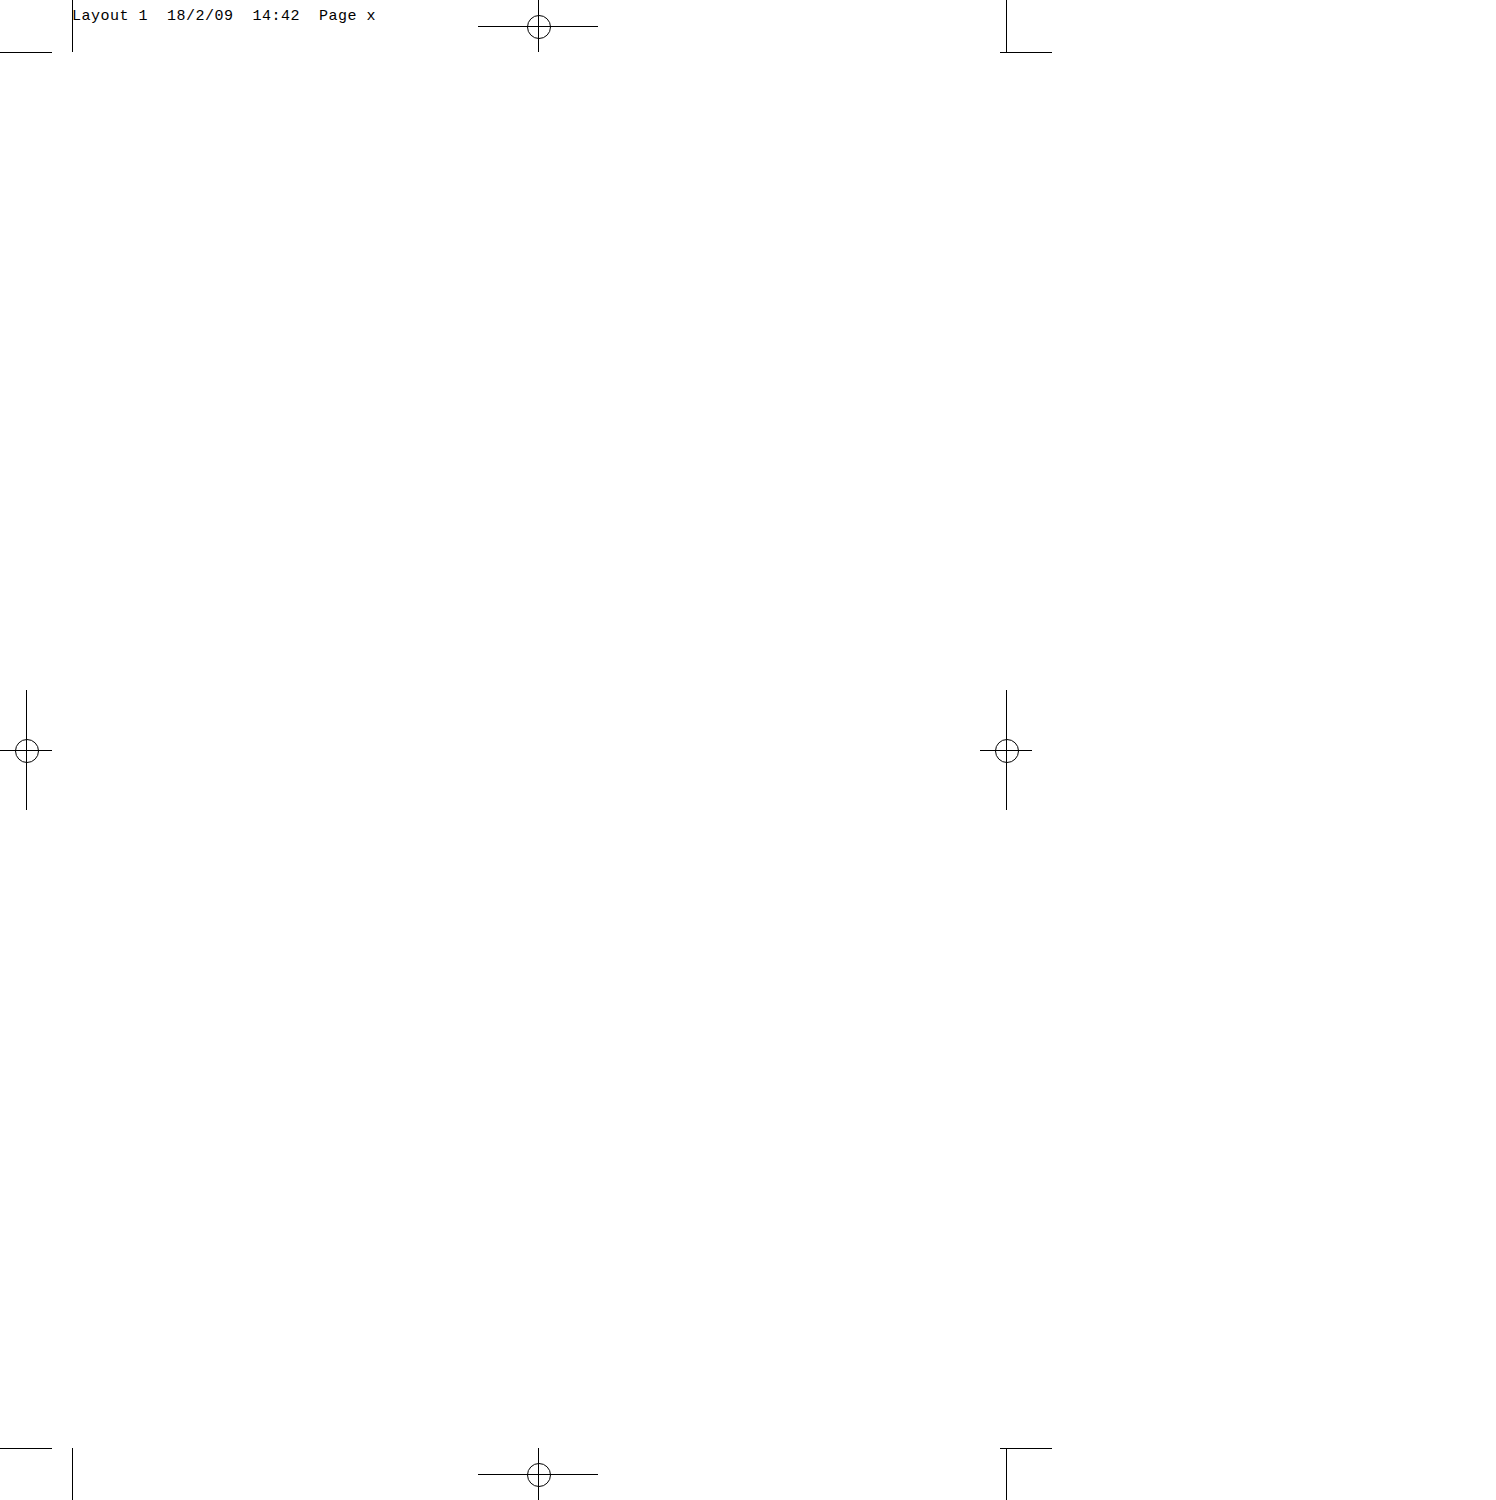Layout 1 18/2/09 14:42 Page x